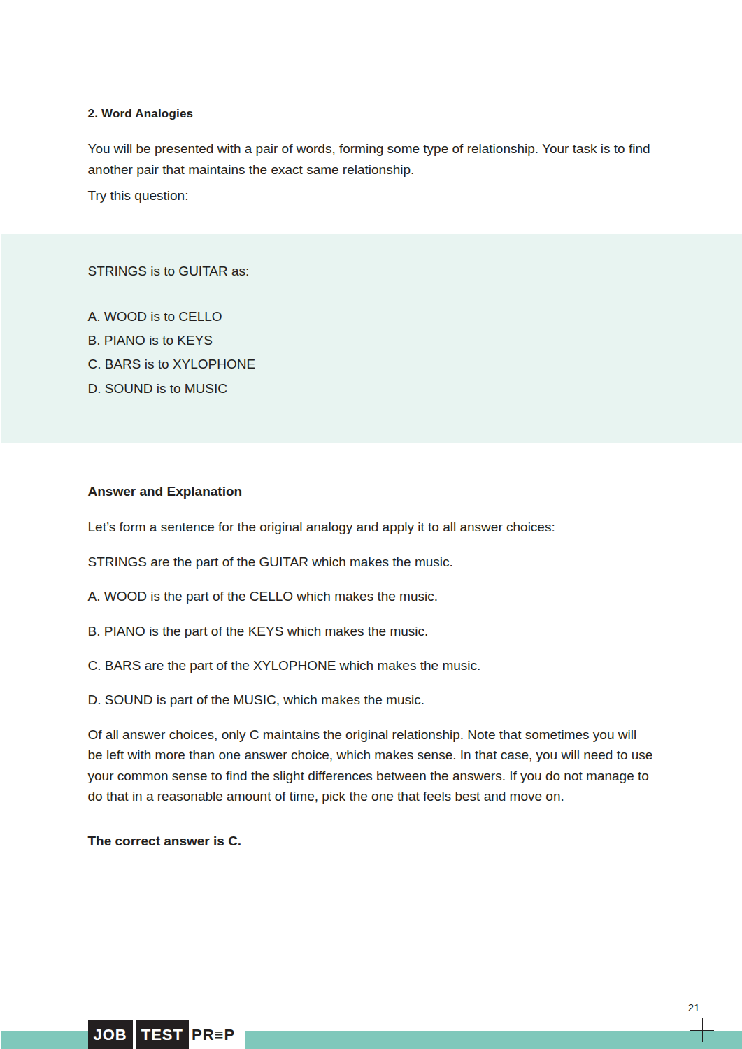2. Word Analogies
You will be presented with a pair of words, forming some type of relationship. Your task is to find another pair that maintains the exact same relationship.
Try this question:
STRINGS is to GUITAR as:
A. WOOD is to CELLO
B. PIANO is to KEYS
C. BARS is to XYLOPHONE
D. SOUND is to MUSIC
Answer and Explanation
Let’s form a sentence for the original analogy and apply it to all answer choices:
STRINGS are the part of the GUITAR which makes the music.
A. WOOD is the part of the CELLO which makes the music.
B. PIANO is the part of the KEYS which makes the music.
C. BARS are the part of the XYLOPHONE which makes the music.
D. SOUND is part of the MUSIC, which makes the music.
Of all answer choices, only C maintains the original relationship. Note that sometimes you will be left with more than one answer choice, which makes sense. In that case, you will need to use your common sense to find the slight differences between the answers. If you do not manage to do that in a reasonable amount of time, pick the one that feels best and move on.
The correct answer is C.
JOB TEST PR≡P
21